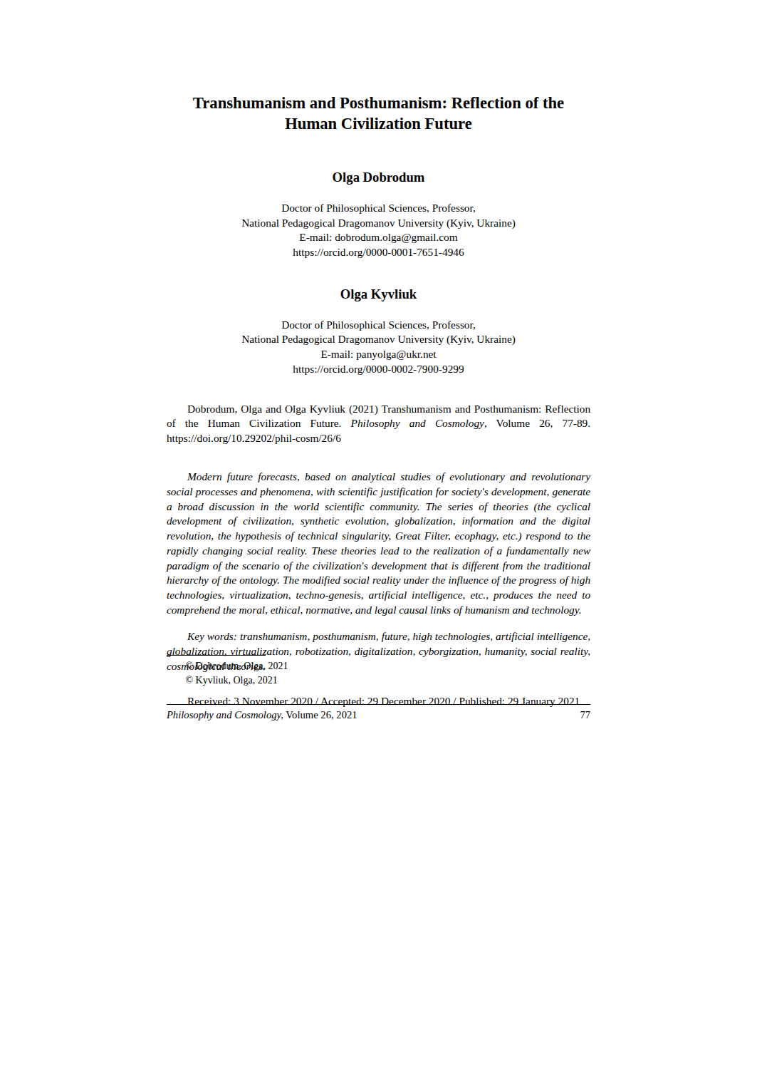Transhumanism and Posthumanism: Reflection of the
Human Civilization Future
Olga Dobrodum
Doctor of Philosophical Sciences, Professor,
National Pedagogical Dragomanov University (Kyiv, Ukraine)
E-mail: dobrodum.olga@gmail.com
https://orcid.org/0000-0001-7651-4946
Olga Kyvliuk
Doctor of Philosophical Sciences, Professor,
National Pedagogical Dragomanov University (Kyiv, Ukraine)
E-mail: panyolga@ukr.net
https://orcid.org/0000-0002-7900-9299
Dobrodum, Olga and Olga Kyvliuk (2021) Transhumanism and Posthumanism: Reflection of the Human Civilization Future. Philosophy and Cosmology, Volume 26, 77-89. https://doi.org/10.29202/phil-cosm/26/6
Modern future forecasts, based on analytical studies of evolutionary and revolutionary social processes and phenomena, with scientific justification for society's development, generate a broad discussion in the world scientific community. The series of theories (the cyclical development of civilization, synthetic evolution, globalization, information and the digital revolution, the hypothesis of technical singularity, Great Filter, ecophagy, etc.) respond to the rapidly changing social reality. These theories lead to the realization of a fundamentally new paradigm of the scenario of the civilization's development that is different from the traditional hierarchy of the ontology. The modified social reality under the influence of the progress of high technologies, virtualization, techno-genesis, artificial intelligence, etc., produces the need to comprehend the moral, ethical, normative, and legal causal links of humanism and technology.
Key words: transhumanism, posthumanism, future, high technologies, artificial intelligence, globalization, virtualization, robotization, digitalization, cyborgization, humanity, social reality, cosmological theories.
Received: 3 November 2020 / Accepted: 29 December 2020 / Published: 29 January 2021
© Dobrodum, Olga, 2021
© Kyvliuk, Olga, 2021
Philosophy and Cosmology, Volume 26, 2021 77